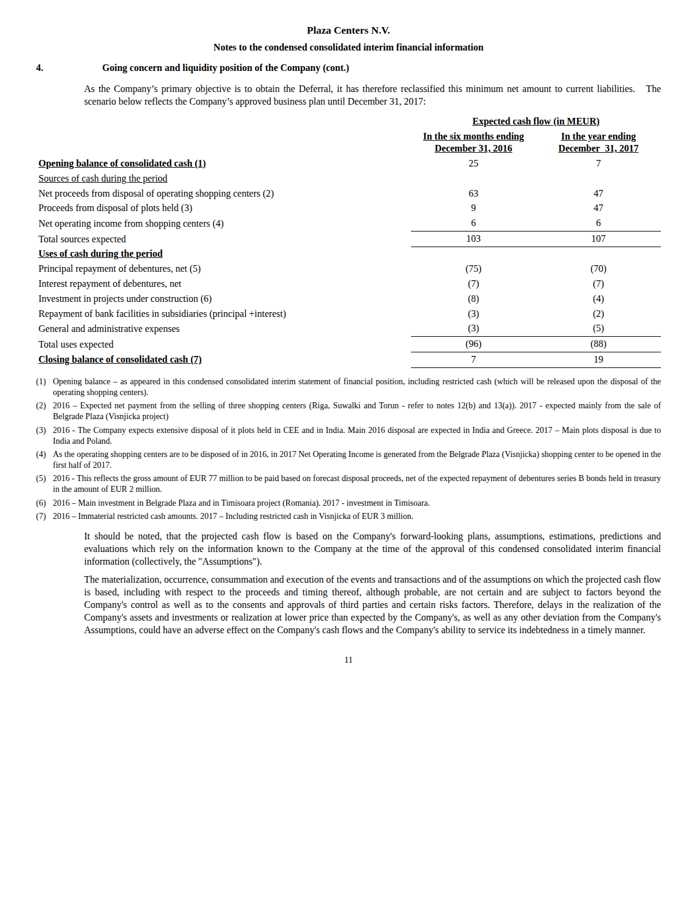Plaza Centers N.V.
Notes to the condensed consolidated interim financial information
4. Going concern and liquidity position of the Company (cont.)
As the Company’s primary objective is to obtain the Deferral, it has therefore reclassified this minimum net amount to current liabilities. The scenario below reflects the Company’s approved business plan until December 31, 2017:
| | Expected cash flow (in MEUR) |
| | In the six months ending December 31, 2016 | In the year ending December 31, 2017 |
| Opening balance of consolidated cash (1) | 25 | 7 |
| Sources of cash during the period | | |
| Net proceeds from disposal of operating shopping centers (2) | 63 | 47 |
| Proceeds from disposal of plots held (3) | 9 | 47 |
| Net operating income from shopping centers (4) | 6 | 6 |
| Total sources expected | 103 | 107 |
| Uses of cash during the period | | |
| Principal repayment of debentures, net (5) | (75) | (70) |
| Interest repayment of debentures, net | (7) | (7) |
| Investment in projects under construction (6) | (8) | (4) |
| Repayment of bank facilities in subsidiaries (principal +interest) | (3) | (2) |
| General and administrative expenses | (3) | (5) |
| Total uses expected | (96) | (88) |
| Closing balance of consolidated cash (7) | 7 | 19 |
(1) Opening balance – as appeared in this condensed consolidated interim statement of financial position, including restricted cash (which will be released upon the disposal of the operating shopping centers).
(2) 2016 – Expected net payment from the selling of three shopping centers (Riga, Suwalki and Torun - refer to notes 12(b) and 13(a)). 2017 - expected mainly from the sale of Belgrade Plaza (Visnjicka project)
(3) 2016 - The Company expects extensive disposal of it plots held in CEE and in India. Main 2016 disposal are expected in India and Greece. 2017 – Main plots disposal is due to India and Poland.
(4) As the operating shopping centers are to be disposed of in 2016, in 2017 Net Operating Income is generated from the Belgrade Plaza (Visnjicka) shopping center to be opened in the first half of 2017.
(5) 2016 - This reflects the gross amount of EUR 77 million to be paid based on forecast disposal proceeds, net of the expected repayment of debentures series B bonds held in treasury in the amount of EUR 2 million.
(6) 2016 – Main investment in Belgrade Plaza and in Timisoara project (Romania). 2017 - investment in Timisoara.
(7) 2016 – Immaterial restricted cash amounts. 2017 – Including restricted cash in Visnjicka of EUR 3 million.
It should be noted, that the projected cash flow is based on the Company's forward-looking plans, assumptions, estimations, predictions and evaluations which rely on the information known to the Company at the time of the approval of this condensed consolidated interim financial information (collectively, the "Assumptions").
The materialization, occurrence, consummation and execution of the events and transactions and of the assumptions on which the projected cash flow is based, including with respect to the proceeds and timing thereof, although probable, are not certain and are subject to factors beyond the Company's control as well as to the consents and approvals of third parties and certain risks factors. Therefore, delays in the realization of the Company's assets and investments or realization at lower price than expected by the Company's, as well as any other deviation from the Company's Assumptions, could have an adverse effect on the Company's cash flows and the Company's ability to service its indebtedness in a timely manner.
11